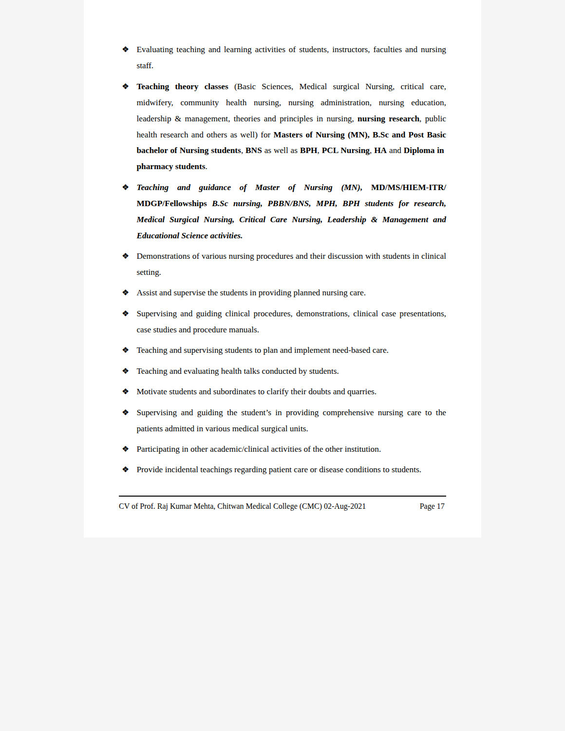Evaluating teaching and learning activities of students, instructors, faculties and nursing staff.
Teaching theory classes (Basic Sciences, Medical surgical Nursing, critical care, midwifery, community health nursing, nursing administration, nursing education, leadership & management, theories and principles in nursing, nursing research, public health research and others as well) for Masters of Nursing (MN), B.Sc and Post Basic bachelor of Nursing students, BNS as well as BPH, PCL Nursing, HA and Diploma in pharmacy students.
Teaching and guidance of Master of Nursing (MN), MD/MS/HIEM-ITR/ MDGP/Fellowships B.Sc nursing, PBBN/BNS, MPH, BPH students for research, Medical Surgical Nursing, Critical Care Nursing, Leadership & Management and Educational Science activities.
Demonstrations of various nursing procedures and their discussion with students in clinical setting.
Assist and supervise the students in providing planned nursing care.
Supervising and guiding clinical procedures, demonstrations, clinical case presentations, case studies and procedure manuals.
Teaching and supervising students to plan and implement need-based care.
Teaching and evaluating health talks conducted by students.
Motivate students and subordinates to clarify their doubts and quarries.
Supervising and guiding the student’s in providing comprehensive nursing care to the patients admitted in various medical surgical units.
Participating in other academic/clinical activities of the other institution.
Provide incidental teachings regarding patient care or disease conditions to students.
CV of Prof. Raj Kumar Mehta, Chitwan Medical College (CMC) 02-Aug-2021 Page 17